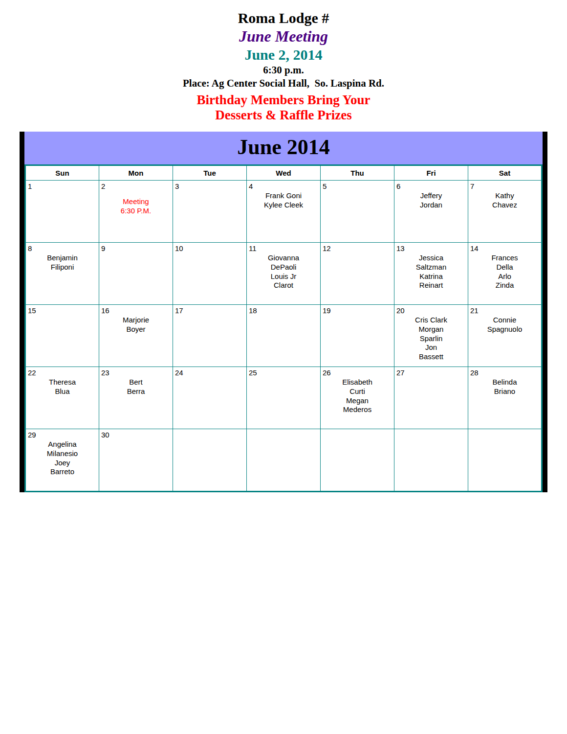Roma Lodge #
June Meeting
June 2, 2014
6:30 p.m.
Place: Ag Center Social Hall, So. Laspina Rd.
Birthday Members Bring Your
Desserts & Raffle Prizes
June 2014
| Sun | Mon | Tue | Wed | Thu | Fri | Sat |
| --- | --- | --- | --- | --- | --- | --- |
| 1 | 2 Meeting 6:30 P.M. | 3 | 4 Frank Goni Kylee Cleek | 5 | 6 Jeffery Jordan | 7 Kathy Chavez |
| 8 Benjamin Filiponi | 9 | 10 | 11 Giovanna DePaoli Louis Jr Clarot | 12 | 13 Jessica Saltzman Katrina Reinart | 14 Frances Della Arlo Zinda |
| 15 | 16 Marjorie Boyer | 17 | 18 | 19 | 20 Cris Clark Morgan Sparlin Jon Bassett | 21 Connie Spagnuolo |
| 22 Theresa Blua | 23 Bert Berra | 24 | 25 | 26 Elisabeth Curti Megan Mederos | 27 | 28 Belinda Briano |
| 29 Angelina Milanesio Joey Barreto | 30 | | | | | |